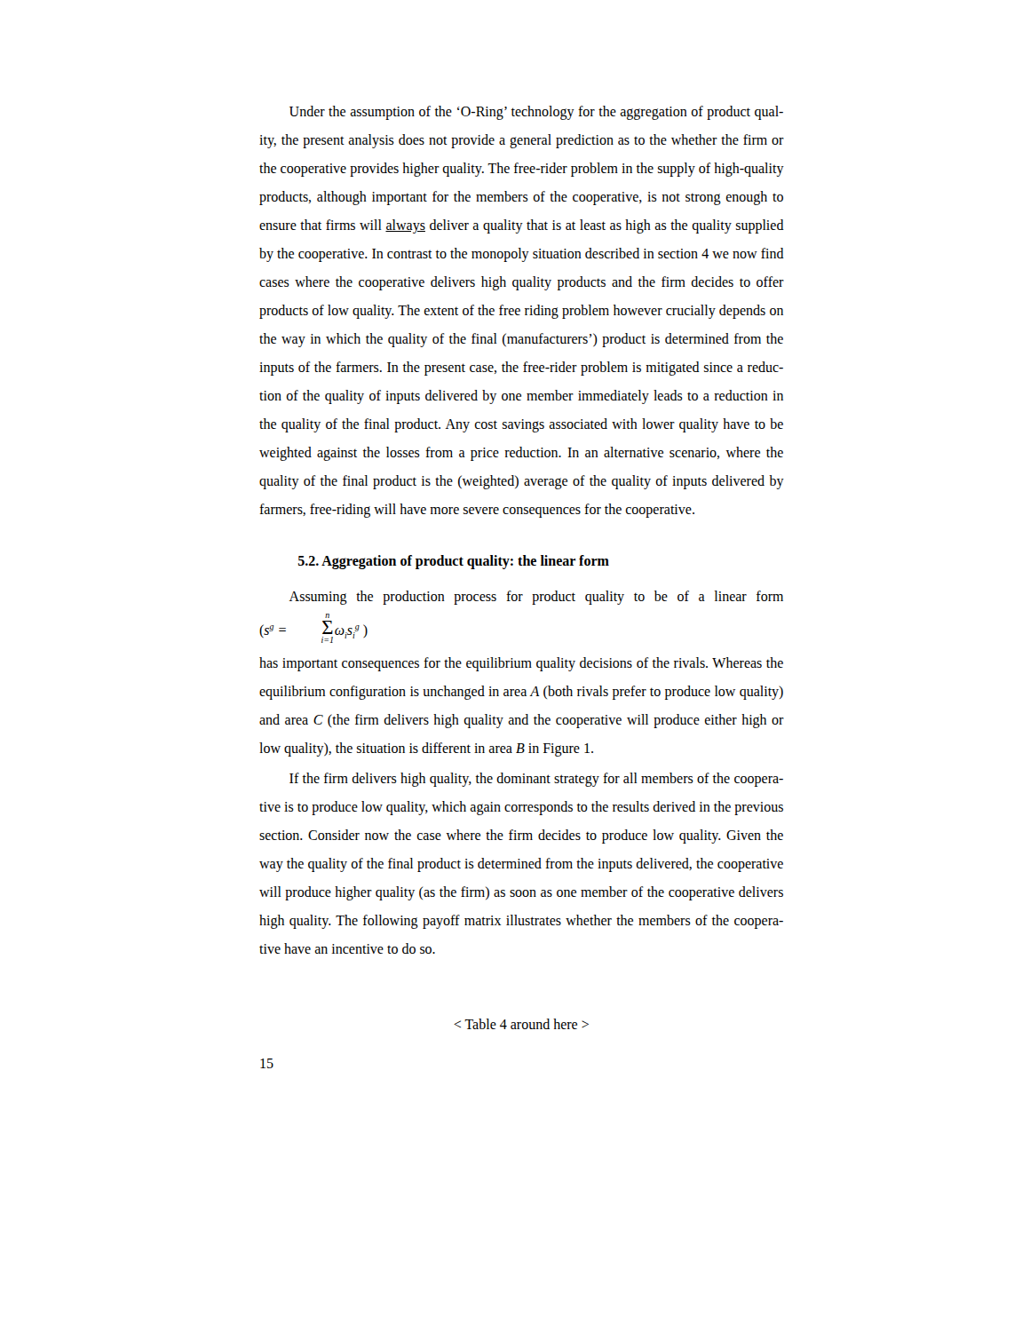Under the assumption of the ‘O-Ring’ technology for the aggregation of product quality, the present analysis does not provide a general prediction as to the whether the firm or the cooperative provides higher quality. The free-rider problem in the supply of high-quality products, although important for the members of the cooperative, is not strong enough to ensure that firms will always deliver a quality that is at least as high as the quality supplied by the cooperative. In contrast to the monopoly situation described in section 4 we now find cases where the cooperative delivers high quality products and the firm decides to offer products of low quality. The extent of the free riding problem however crucially depends on the way in which the quality of the final (manufacturers’) product is determined from the inputs of the farmers. In the present case, the free-rider problem is mitigated since a reduction of the quality of inputs delivered by one member immediately leads to a reduction in the quality of the final product. Any cost savings associated with lower quality have to be weighted against the losses from a price reduction. In an alternative scenario, where the quality of the final product is the (weighted) average of the quality of inputs delivered by farmers, free-riding will have more severe consequences for the cooperative.
5.2. Aggregation of product quality: the linear form
Assuming the production process for product quality to be of a linear form (sg = nΣi=1ωisig )
has important consequences for the equilibrium quality decisions of the rivals. Whereas the equilibrium configuration is unchanged in area A (both rivals prefer to produce low quality) and area C (the firm delivers high quality and the cooperative will produce either high or low quality), the situation is different in area B in Figure 1.
If the firm delivers high quality, the dominant strategy for all members of the cooperative is to produce low quality, which again corresponds to the results derived in the previous section. Consider now the case where the firm decides to produce low quality. Given the way the quality of the final product is determined from the inputs delivered, the cooperative will produce higher quality (as the firm) as soon as one member of the cooperative delivers high quality. The following payoff matrix illustrates whether the members of the cooperative have an incentive to do so.
< Table 4 around here >
15